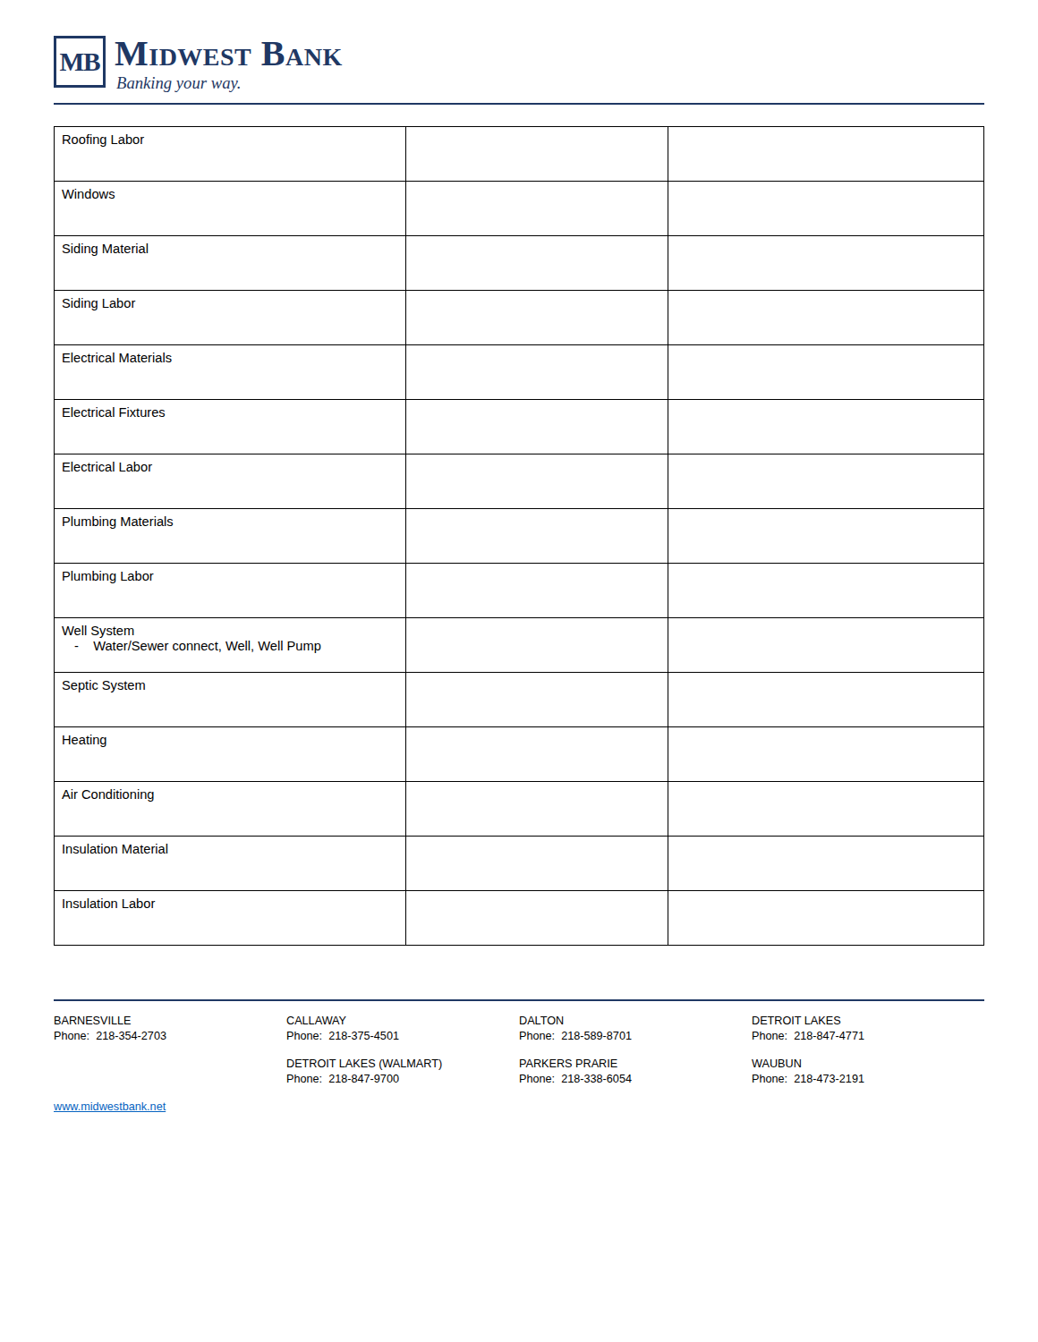MB
Midwest Bank Banking your way.
| Roofing Labor | | |
| Windows | | |
| Siding Material | | |
| Siding Labor | | |
| Electrical Materials | | |
| Electrical Fixtures | | |
| Electrical Labor | | |
| Plumbing Materials | | |
| Plumbing Labor | | |
| Well System - Water/Sewer connect, Well, Well Pump | | |
| Septic System | | |
| Heating | | |
| Air Conditioning | | |
| Insulation Material | | |
| Insulation Labor | | |
| BARNESVILLE Phone: 218-354-2703 | CALLAWAY Phone: 218-375-4501 | DALTON Phone: 218-589-8701 | DETROIT LAKES Phone: 218-847-4771 |
| | DETROIT LAKES (WALMART) Phone: 218-847-9700 | PARKERS PRARIE Phone: 218-338-6054 | WAUBUN Phone: 218-473-2191 |
| www.midwestbank.net |